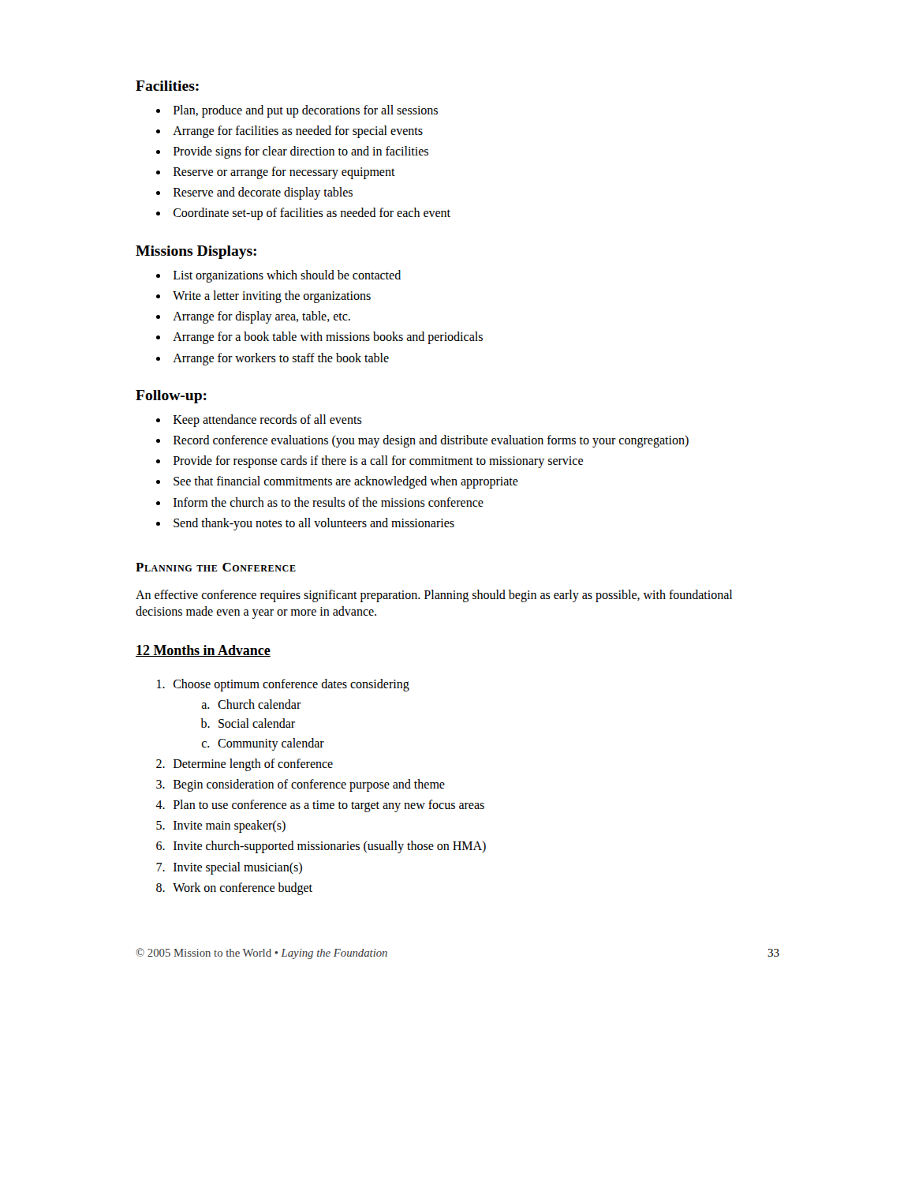Facilities:
Plan, produce and put up decorations for all sessions
Arrange for facilities as needed for special events
Provide signs for clear direction to and in facilities
Reserve or arrange for necessary equipment
Reserve and decorate display tables
Coordinate set-up of facilities as needed for each event
Missions Displays:
List organizations which should be contacted
Write a letter inviting the organizations
Arrange for display area, table, etc.
Arrange for a book table with missions books and periodicals
Arrange for workers to staff the book table
Follow-up:
Keep attendance records of all events
Record conference evaluations (you may design and distribute evaluation forms to your congregation)
Provide for response cards if there is a call for commitment to missionary service
See that financial commitments are acknowledged when appropriate
Inform the church as to the results of the missions conference
Send thank-you notes to all volunteers and missionaries
Planning the Conference
An effective conference requires significant preparation. Planning should begin as early as possible, with foundational decisions made even a year or more in advance.
12 Months in Advance
Choose optimum conference dates considering
Church calendar
Social calendar
Community calendar
Determine length of conference
Begin consideration of conference purpose and theme
Plan to use conference as a time to target any new focus areas
Invite main speaker(s)
Invite church-supported missionaries (usually those on HMA)
Invite special musician(s)
Work on conference budget
© 2005 Mission to the World • Laying the Foundation
33